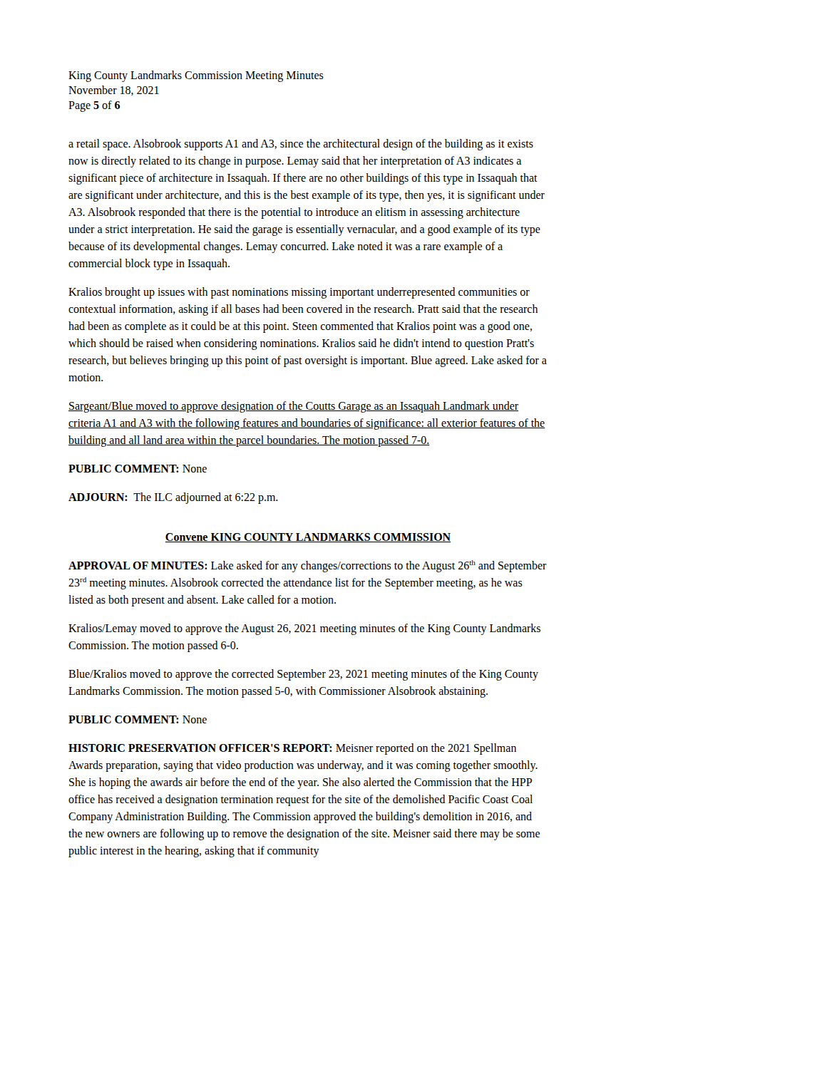King County Landmarks Commission Meeting Minutes
November 18, 2021
Page 5 of 6
a retail space. Alsobrook supports A1 and A3, since the architectural design of the building as it exists now is directly related to its change in purpose. Lemay said that her interpretation of A3 indicates a significant piece of architecture in Issaquah. If there are no other buildings of this type in Issaquah that are significant under architecture, and this is the best example of its type, then yes, it is significant under A3. Alsobrook responded that there is the potential to introduce an elitism in assessing architecture under a strict interpretation. He said the garage is essentially vernacular, and a good example of its type because of its developmental changes. Lemay concurred. Lake noted it was a rare example of a commercial block type in Issaquah.
Kralios brought up issues with past nominations missing important underrepresented communities or contextual information, asking if all bases had been covered in the research. Pratt said that the research had been as complete as it could be at this point. Steen commented that Kralios point was a good one, which should be raised when considering nominations. Kralios said he didn't intend to question Pratt's research, but believes bringing up this point of past oversight is important. Blue agreed. Lake asked for a motion.
Sargeant/Blue moved to approve designation of the Coutts Garage as an Issaquah Landmark under criteria A1 and A3 with the following features and boundaries of significance: all exterior features of the building and all land area within the parcel boundaries. The motion passed 7-0.
PUBLIC COMMENT: None
ADJOURN: The ILC adjourned at 6:22 p.m.
Convene KING COUNTY LANDMARKS COMMISSION
APPROVAL OF MINUTES: Lake asked for any changes/corrections to the August 26th and September 23rd meeting minutes. Alsobrook corrected the attendance list for the September meeting, as he was listed as both present and absent. Lake called for a motion.
Kralios/Lemay moved to approve the August 26, 2021 meeting minutes of the King County Landmarks Commission. The motion passed 6-0.
Blue/Kralios moved to approve the corrected September 23, 2021 meeting minutes of the King County Landmarks Commission. The motion passed 5-0, with Commissioner Alsobrook abstaining.
PUBLIC COMMENT: None
HISTORIC PRESERVATION OFFICER'S REPORT: Meisner reported on the 2021 Spellman Awards preparation, saying that video production was underway, and it was coming together smoothly. She is hoping the awards air before the end of the year. She also alerted the Commission that the HPP office has received a designation termination request for the site of the demolished Pacific Coast Coal Company Administration Building. The Commission approved the building's demolition in 2016, and the new owners are following up to remove the designation of the site. Meisner said there may be some public interest in the hearing, asking that if community